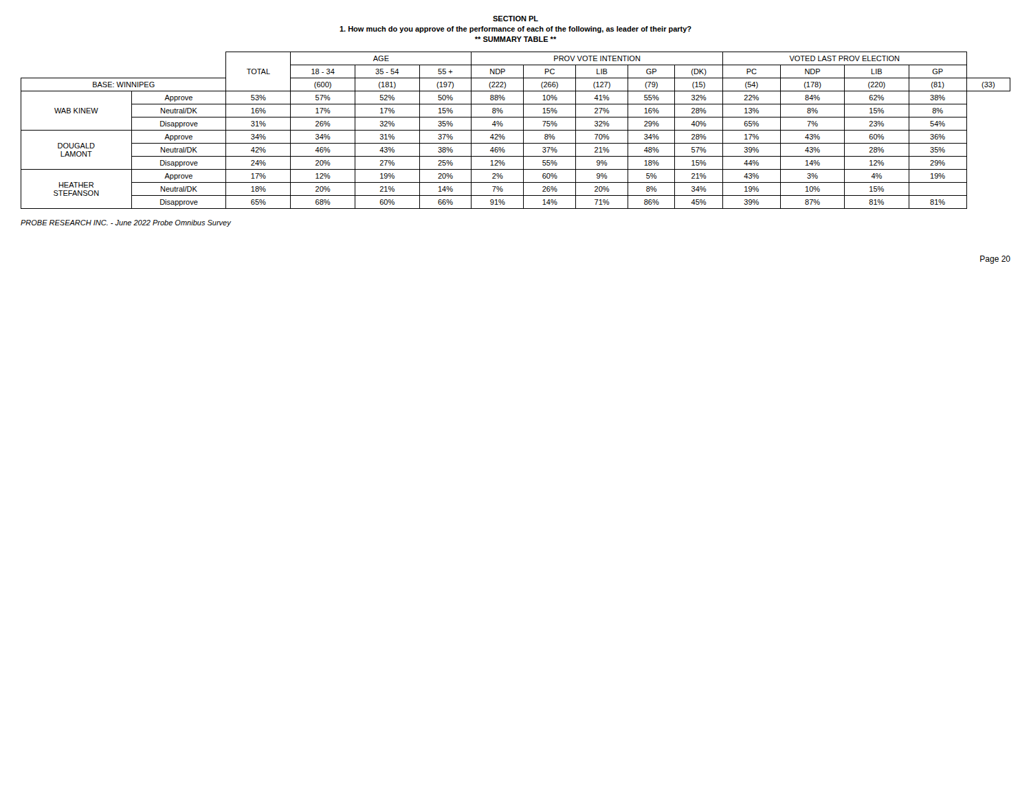SECTION PL
1. How much do you approve of the performance of each of the following, as leader of their party?
** SUMMARY TABLE **
| | TOTAL | AGE | PROV VOTE INTENTION | VOTED LAST PROV ELECTION |
| --- | --- | --- | --- | --- |
| 18 - 34 | 35 - 54 | 55 + | NDP | PC | LIB | GP | (DK) | PC | NDP | LIB | GP |
| BASE: WINNIPEG | (600) | (181) | (197) | (222) | (266) | (127) | (79) | (15) | (54) | (178) | (220) | (81) | (33) |
| WAB KINEW | Approve | 53% | 57% | 52% | 50% | 88% | 10% | 41% | 55% | 32% | 22% | 84% | 62% | 38% |
| Neutral/DK | 16% | 17% | 17% | 15% | 8% | 15% | 27% | 16% | 28% | 13% | 8% | 15% | 8% |
| Disapprove | 31% | 26% | 32% | 35% | 4% | 75% | 32% | 29% | 40% | 65% | 7% | 23% | 54% |
| DOUGALD LAMONT | Approve | 34% | 34% | 31% | 37% | 42% | 8% | 70% | 34% | 28% | 17% | 43% | 60% | 36% |
| Neutral/DK | 42% | 46% | 43% | 38% | 46% | 37% | 21% | 48% | 57% | 39% | 43% | 28% | 35% |
| Disapprove | 24% | 20% | 27% | 25% | 12% | 55% | 9% | 18% | 15% | 44% | 14% | 12% | 29% |
| HEATHER STEFANSON | Approve | 17% | 12% | 19% | 20% | 2% | 60% | 9% | 5% | 21% | 43% | 3% | 4% | 19% |
| Neutral/DK | 18% | 20% | 21% | 14% | 7% | 26% | 20% | 8% | 34% | 19% | 10% | 15% | |
| Disapprove | 65% | 68% | 60% | 66% | 91% | 14% | 71% | 86% | 45% | 39% | 87% | 81% | 81% |
PROBE RESEARCH INC. - June 2022 Probe Omnibus Survey
Page 20